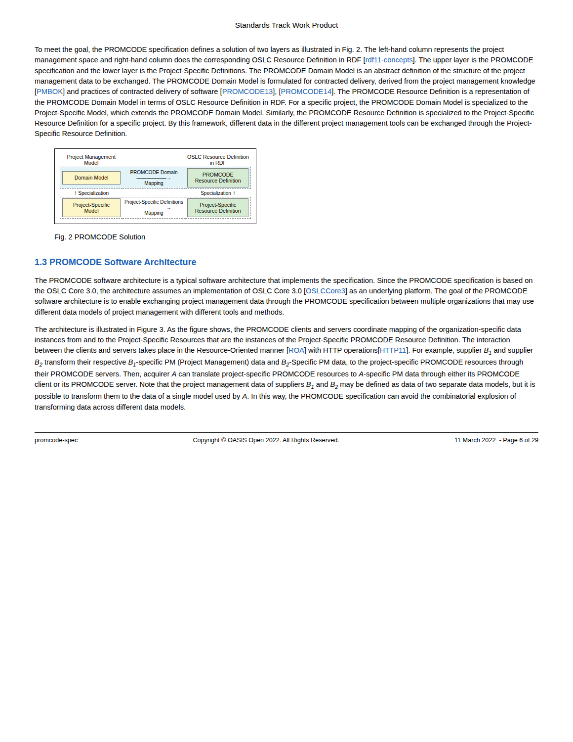Standards Track Work Product
To meet the goal, the PROMCODE specification defines a solution of two layers as illustrated in Fig. 2. The left-hand column represents the project management space and right-hand column does the corresponding OSLC Resource Definition in RDF [rdf11-concepts]. The upper layer is the PROMCODE specification and the lower layer is the Project-Specific Definitions. The PROMCODE Domain Model is an abstract definition of the structure of the project management data to be exchanged. The PROMCODE Domain Model is formulated for contracted delivery, derived from the project management knowledge [PMBOK] and practices of contracted delivery of software [PROMCODE13], [PROMCODE14]. The PROMCODE Resource Definition is a representation of the PROMCODE Domain Model in terms of OSLC Resource Definition in RDF. For a specific project, the PROMCODE Domain Model is specialized to the Project-Specific Model, which extends the PROMCODE Domain Model. Similarly, the PROMCODE Resource Definition is specialized to the Project-Specific Resource Definition for a specific project. By this framework, different data in the different project management tools can be exchanged through the Project-Specific Resource Definition.
| Project Management Model | | OSLC Resource Definition in RDF |
| Domain Model | PROMCODE Domain ——————→ Mapping | PROMCODE Resource Definition |
| ↑ Specialization | | Specialization ↑ |
| Project-Specific Model | Project-Specific Definitions ——————→ Mapping | Project-Specific Resource Definition |
Fig. 2 PROMCODE Solution
1.3 PROMCODE Software Architecture
The PROMCODE software architecture is a typical software architecture that implements the specification. Since the PROMCODE specification is based on the OSLC Core 3.0, the architecture assumes an implementation of OSLC Core 3.0 [OSLCCore3] as an underlying platform. The goal of the PROMCODE software architecture is to enable exchanging project management data through the PROMCODE specification between multiple organizations that may use different data models of project management with different tools and methods.
The architecture is illustrated in Figure 3. As the figure shows, the PROMCODE clients and servers coordinate mapping of the organization-specific data instances from and to the Project-Specific Resources that are the instances of the Project-Specific PROMCODE Resource Definition. The interaction between the clients and servers takes place in the Resource-Oriented manner [ROA] with HTTP operations[HTTP11]. For example, supplier B1 and supplier B2 transform their respective B1-specific PM (Project Management) data and B2-Specific PM data, to the project-specific PROMCODE resources through their PROMCODE servers. Then, acquirer A can translate project-specific PROMCODE resources to A-specific PM data through either its PROMCODE client or its PROMCODE server. Note that the project management data of suppliers B1 and B2 may be defined as data of two separate data models, but it is possible to transform them to the data of a single model used by A. In this way, the PROMCODE specification can avoid the combinatorial explosion of transforming data across different data models.
promcode-spec Copyright © OASIS Open 2022. All Rights Reserved. 11 March 2022 - Page 6 of 29